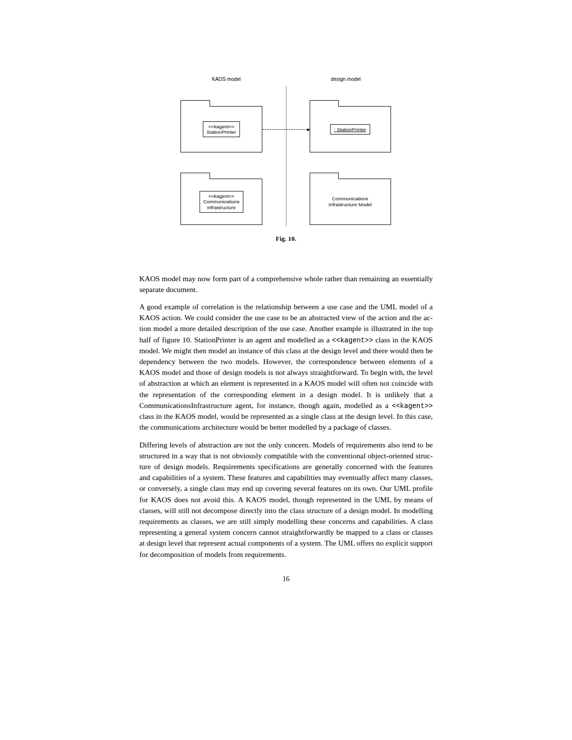KAOS model
design model
<<kagent>>
StationPrinter
: StationPrinter
<<kagent>>
Communications
Infrastructure
Communications
Infrastructure Model
Fig. 10.
KAOS model may now form part of a comprehensive whole rather than remaining an essentially separate document.
A good example of correlation is the relationship between a use case and the UML model of a KAOS action. We could consider the use case to be an abstracted view of the action and the action model a more detailed description of the use case. Another example is illustrated in the top half of figure 10. StationPrinter is an agent and modelled as a <<kagent>> class in the KAOS model. We might then model an instance of this class at the design level and there would then be dependency between the two models. However, the correspondence between elements of a KAOS model and those of design models is not always straightforward. To begin with, the level of abstraction at which an element is represented in a KAOS model will often not coincide with the representation of the corresponding element in a design model. It is unlikely that a CommunicationsInfrastructure agent, for instance, though again, modelled as a <<kagent>> class in the KAOS model, would be represented as a single class at the design level. In this case, the communications architecture would be better modelled by a package of classes.
Differing levels of abstraction are not the only concern. Models of requirements also tend to be structured in a way that is not obviously compatible with the conventional object-oriented structure of design models. Requirements specifications are generally concerned with the features and capabilities of a system. These features and capabilities may eventually affect many classes, or conversely, a single class may end up covering several features on its own. Our UML profile for KAOS does not avoid this. A KAOS model, though represented in the UML by means of classes, will still not decompose directly into the class structure of a design model. In modelling requirements as classes, we are still simply modelling these concerns and capabilities. A class representing a general system concern cannot straightforwardly be mapped to a class or classes at design level that represent actual components of a system. The UML offers no explicit support for decomposition of models from requirements.
16